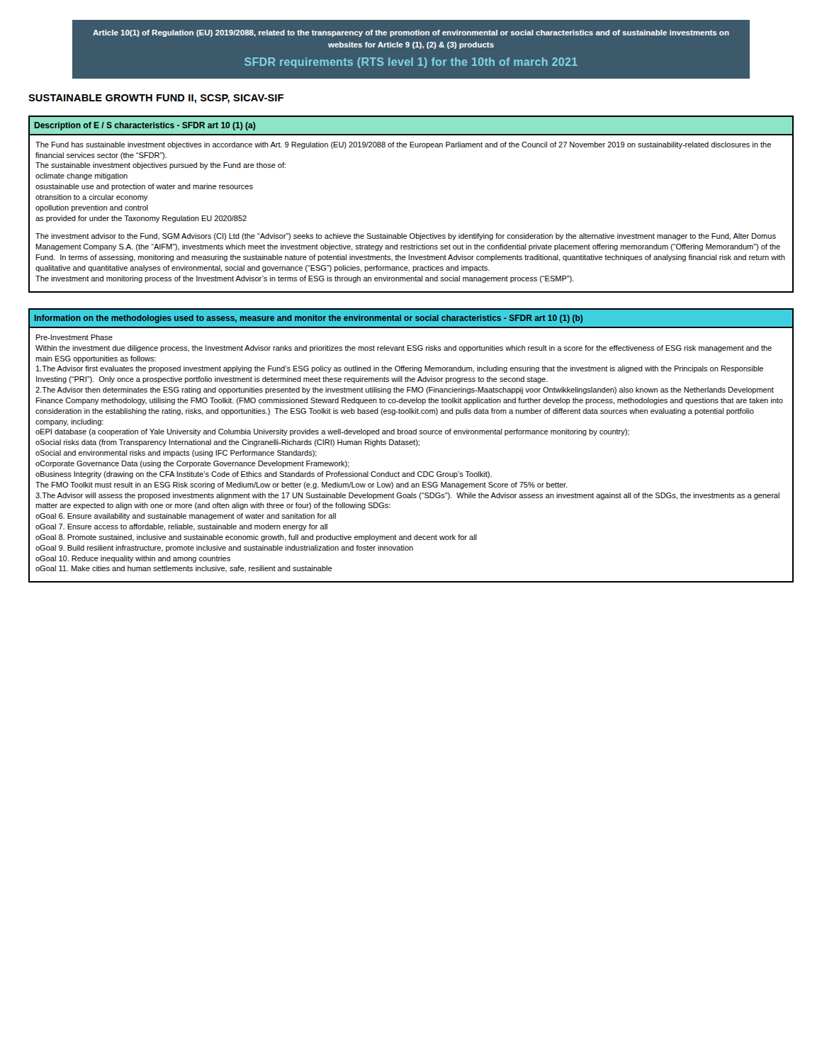Article 10(1) of Regulation (EU) 2019/2088, related to the transparency of the promotion of environmental or social characteristics and of sustainable investments on websites for Article 9 (1), (2) & (3) products
SFDR requirements (RTS level 1) for the 10th of march 2021
SUSTAINABLE GROWTH FUND II, SCSP, SICAV-SIF
Description of E / S characteristics - SFDR art 10 (1) (a)
The Fund has sustainable investment objectives in accordance with Art. 9 Regulation (EU) 2019/2088 of the European Parliament and of the Council of 27 November 2019 on sustainability-related disclosures in the financial services sector (the “SFDR”).
The sustainable investment objectives pursued by the Fund are those of:
oclimate change mitigation
osustainable use and protection of water and marine resources
otransition to a circular economy
opollution prevention and control
as provided for under the Taxonomy Regulation EU 2020/852
The investment advisor to the Fund, SGM Advisors (CI) Ltd (the “Advisor”) seeks to achieve the Sustainable Objectives by identifying for consideration by the alternative investment manager to the Fund, Alter Domus Management Company S.A. (the “AIFM”), investments which meet the investment objective, strategy and restrictions set out in the confidential private placement offering memorandum (“Offering Memorandum”) of the Fund. In terms of assessing, monitoring and measuring the sustainable nature of potential investments, the Investment Advisor complements traditional, quantitative techniques of analysing financial risk and return with qualitative and quantitative analyses of environmental, social and governance (“ESG”) policies, performance, practices and impacts.
The investment and monitoring process of the Investment Advisor’s in terms of ESG is through an environmental and social management process (“ESMP”).
Information on the methodologies used to assess, measure and monitor the environmental or social characteristics - SFDR art 10 (1) (b)
Pre-Investment Phase
Within the investment due diligence process, the Investment Advisor ranks and prioritizes the most relevant ESG risks and opportunities which result in a score for the effectiveness of ESG risk management and the main ESG opportunities as follows:
1.The Advisor first evaluates the proposed investment applying the Fund’s ESG policy as outlined in the Offering Memorandum, including ensuring that the investment is aligned with the Principals on Responsible Investing (“PRI”). Only once a prospective portfolio investment is determined meet these requirements will the Advisor progress to the second stage.
2.The Advisor then determinates the ESG rating and opportunities presented by the investment utilising the FMO (Financierings-Maatschappij voor Ontwikkelingslanden) also known as the Netherlands Development Finance Company methodology, utilising the FMO Toolkit. (FMO commissioned Steward Redqueen to co-develop the toolkit application and further develop the process, methodologies and questions that are taken into consideration in the establishing the rating, risks, and opportunities.) The ESG Toolkit is web based (esg-toolkit.com) and pulls data from a number of different data sources when evaluating a potential portfolio company, including:
oEPI database (a cooperation of Yale University and Columbia University provides a well-developed and broad source of environmental performance monitoring by country);
oSocial risks data (from Transparency International and the Cingranelli-Richards (CIRI) Human Rights Dataset);
oSocial and environmental risks and impacts (using IFC Performance Standards);
oCorporate Governance Data (using the Corporate Governance Development Framework);
oBusiness Integrity (drawing on the CFA Institute’s Code of Ethics and Standards of Professional Conduct and CDC Group’s Toolkit).
The FMO Toolkit must result in an ESG Risk scoring of Medium/Low or better (e.g. Medium/Low or Low) and an ESG Management Score of 75% or better.
3.The Advisor will assess the proposed investments alignment with the 17 UN Sustainable Development Goals (“SDGs”). While the Advisor assess an investment against all of the SDGs, the investments as a general matter are expected to align with one or more (and often align with three or four) of the following SDGs:
oGoal 6. Ensure availability and sustainable management of water and sanitation for all
oGoal 7. Ensure access to affordable, reliable, sustainable and modern energy for all
oGoal 8. Promote sustained, inclusive and sustainable economic growth, full and productive employment and decent work for all
oGoal 9. Build resilient infrastructure, promote inclusive and sustainable industrialization and foster innovation
oGoal 10. Reduce inequality within and among countries
oGoal 11. Make cities and human settlements inclusive, safe, resilient and sustainable